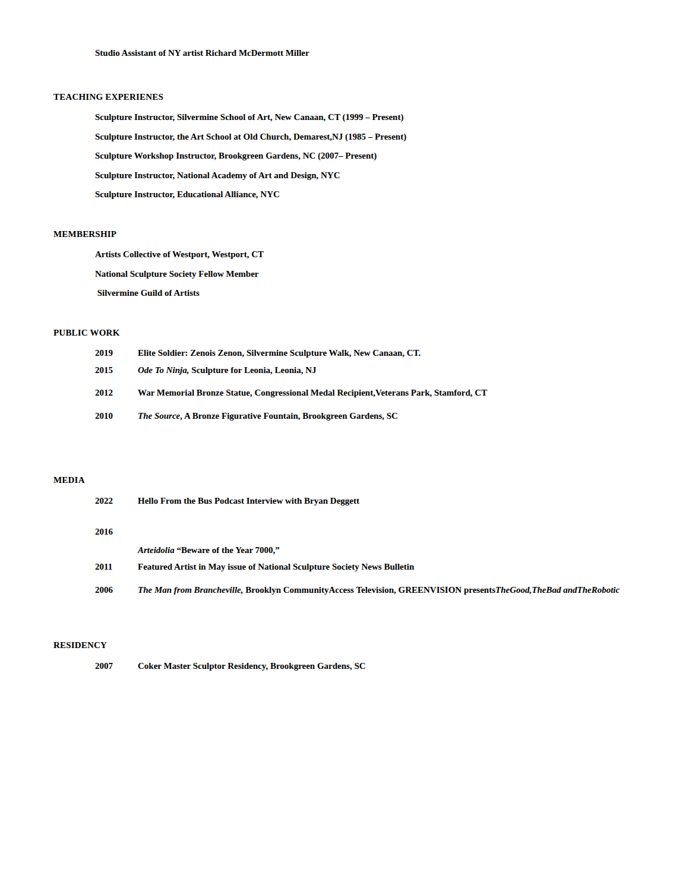Studio Assistant of NY artist Richard McDermott Miller
TEACHING EXPERIENES
Sculpture Instructor, Silvermine School of Art, New Canaan, CT (1999 – Present)
Sculpture Instructor, the Art School at Old Church, Demarest,NJ (1985 – Present)
Sculpture Workshop Instructor, Brookgreen Gardens, NC (2007– Present)
Sculpture Instructor, National Academy of Art and Design, NYC
Sculpture Instructor, Educational Alliance, NYC
MEMBERSHIP
Artists Collective of Westport, Westport, CT
National Sculpture Society Fellow Member
Silvermine Guild of Artists
PUBLIC WORK
| 2019 | Elite Soldier: Zenois Zenon, Silvermine Sculpture Walk, New Canaan, CT. |
| 2015 | Ode To Ninja, Sculpture for Leonia, Leonia, NJ |
| 2012 | War Memorial Bronze Statue, Congressional Medal Recipient,Veterans Park, Stamford, CT |
| 2010 | The Source , A Bronze Figurative Fountain, Brookgreen Gardens, SC |
MEDIA
| 2022 | Hello From the Bus Podcast Interview with Bryan Deggett |
| 2016 | |
| | Arteidolia “Beware of the Year 7000,” |
| 2011 | Featured Artist in May issue of National Sculpture Society News Bulletin |
| 2006 | The Man from Brancheville, Brooklyn CommunityAccess Television, GREENVISION presents TheGood,TheBad andTheRobotic |
RESIDENCY
| 2007 | Coker Master Sculptor Residency, Brookgreen Gardens, SC |